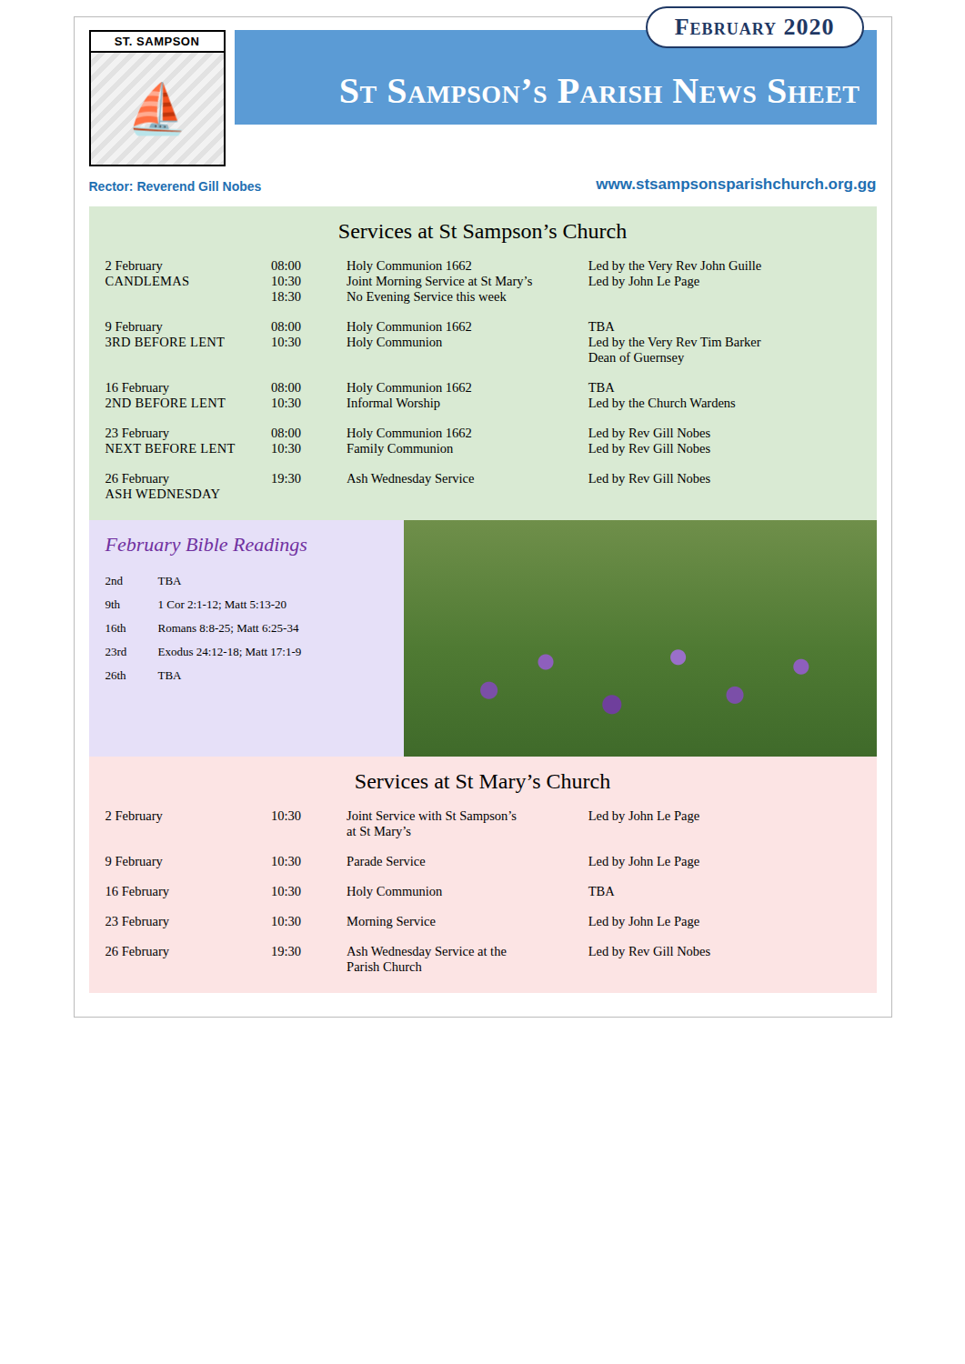ST. SAMPSON
⛵
February 2020
St Sampson’s Parish News Sheet
Rector: Reverend Gill Nobes
www.stsampsonsparishchurch.org.gg
Services at St Sampson’s Church
| 2 February Candlemas | 08:00 10:30 18:30 | Holy Communion 1662 Joint Morning Service at St Mary’s No Evening Service this week | Led by the Very Rev John Guille Led by John Le Page |
| 9 February 3rd before Lent | 08:00 10:30 | Holy Communion 1662 Holy Communion | TBA Led by the Very Rev Tim Barker Dean of Guernsey |
| 16 February 2nd before Lent | 08:00 10:30 | Holy Communion 1662 Informal Worship | TBA Led by the Church Wardens |
| 23 February Next before Lent | 08:00 10:30 | Holy Communion 1662 Family Communion | Led by Rev Gill Nobes Led by Rev Gill Nobes |
| 26 February Ash Wednesday | 19:30 | Ash Wednesday Service | Led by Rev Gill Nobes |
February Bible Readings
| 2nd | TBA |
| 9th | 1 Cor 2:1-12; Matt 5:13-20 |
| 16th | Romans 8:8-25; Matt 6:25-34 |
| 23rd | Exodus 24:12-18; Matt 17:1-9 |
| 26th | TBA |
Services at St Mary’s Church
| 2 February | 10:30 | Joint Service with St Sampson’s at St Mary’s | Led by John Le Page |
| 9 February | 10:30 | Parade Service | Led by John Le Page |
| 16 February | 10:30 | Holy Communion | TBA |
| 23 February | 10:30 | Morning Service | Led by John Le Page |
| 26 February | 19:30 | Ash Wednesday Service at the Parish Church | Led by Rev Gill Nobes |